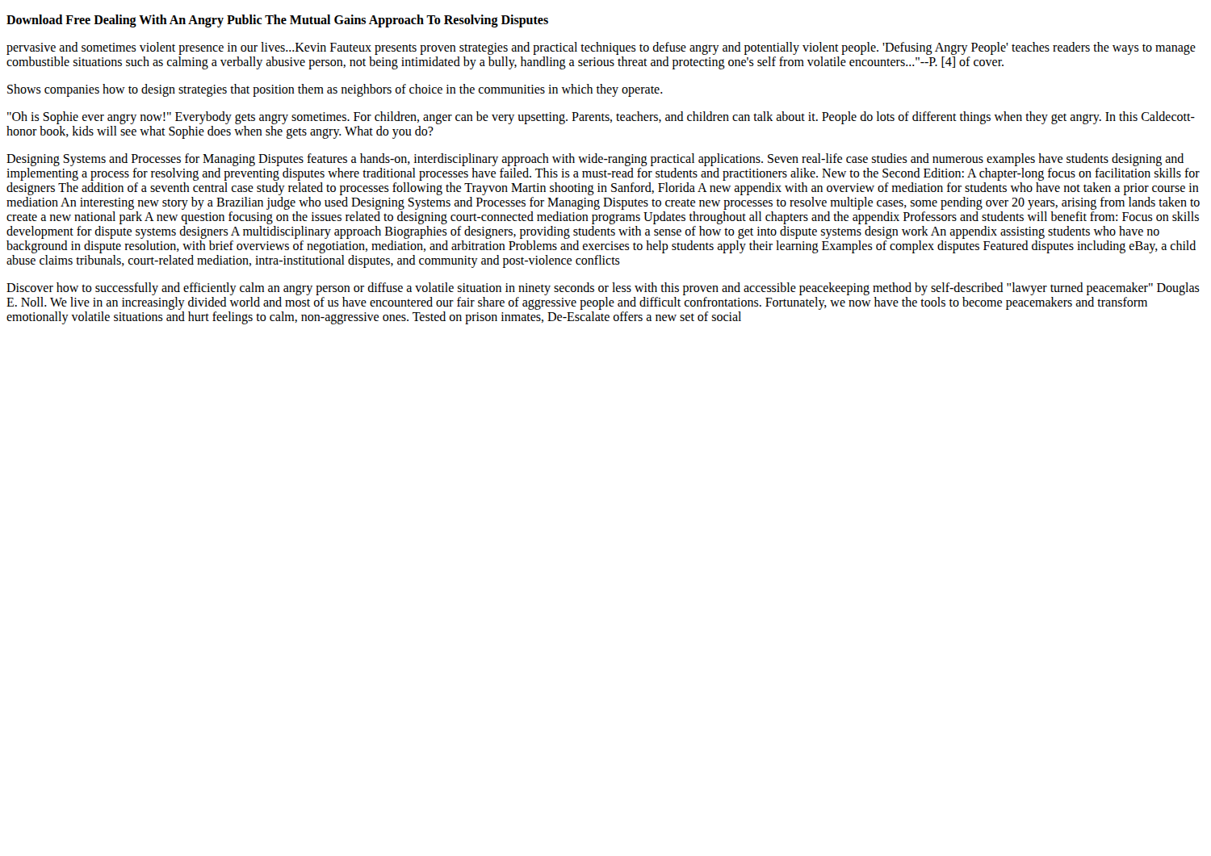Download Free Dealing With An Angry Public The Mutual Gains Approach To Resolving Disputes
pervasive and sometimes violent presence in our lives...Kevin Fauteux presents proven strategies and practical techniques to defuse angry and potentially violent people. 'Defusing Angry People' teaches readers the ways to manage combustible situations such as calming a verbally abusive person, not being intimidated by a bully, handling a serious threat and protecting one's self from volatile encounters..."--P. [4] of cover.
Shows companies how to design strategies that position them as neighbors of choice in the communities in which they operate.
"Oh is Sophie ever angry now!" Everybody gets angry sometimes. For children, anger can be very upsetting. Parents, teachers, and children can talk about it. People do lots of different things when they get angry. In this Caldecott-honor book, kids will see what Sophie does when she gets angry. What do you do?
Designing Systems and Processes for Managing Disputes features a hands-on, interdisciplinary approach with wide-ranging practical applications. Seven real-life case studies and numerous examples have students designing and implementing a process for resolving and preventing disputes where traditional processes have failed. This is a must-read for students and practitioners alike. New to the Second Edition: A chapter-long focus on facilitation skills for designers The addition of a seventh central case study related to processes following the Trayvon Martin shooting in Sanford, Florida A new appendix with an overview of mediation for students who have not taken a prior course in mediation An interesting new story by a Brazilian judge who used Designing Systems and Processes for Managing Disputes to create new processes to resolve multiple cases, some pending over 20 years, arising from lands taken to create a new national park A new question focusing on the issues related to designing court-connected mediation programs Updates throughout all chapters and the appendix Professors and students will benefit from: Focus on skills development for dispute systems designers A multidisciplinary approach Biographies of designers, providing students with a sense of how to get into dispute systems design work An appendix assisting students who have no background in dispute resolution, with brief overviews of negotiation, mediation, and arbitration Problems and exercises to help students apply their learning Examples of complex disputes Featured disputes including eBay, a child abuse claims tribunals, court-related mediation, intra-institutional disputes, and community and post-violence conflicts
Discover how to successfully and efficiently calm an angry person or diffuse a volatile situation in ninety seconds or less with this proven and accessible peacekeeping method by self-described "lawyer turned peacemaker" Douglas E. Noll. We live in an increasingly divided world and most of us have encountered our fair share of aggressive people and difficult confrontations. Fortunately, we now have the tools to become peacemakers and transform emotionally volatile situations and hurt feelings to calm, non-aggressive ones. Tested on prison inmates, De-Escalate offers a new set of social